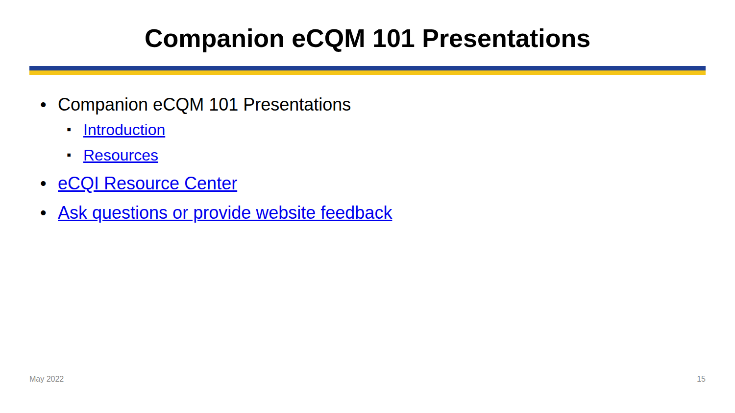Companion eCQM 101 Presentations
Companion eCQM 101 Presentations
Introduction
Resources
eCQI Resource Center
Ask questions or provide website feedback
May 2022 15